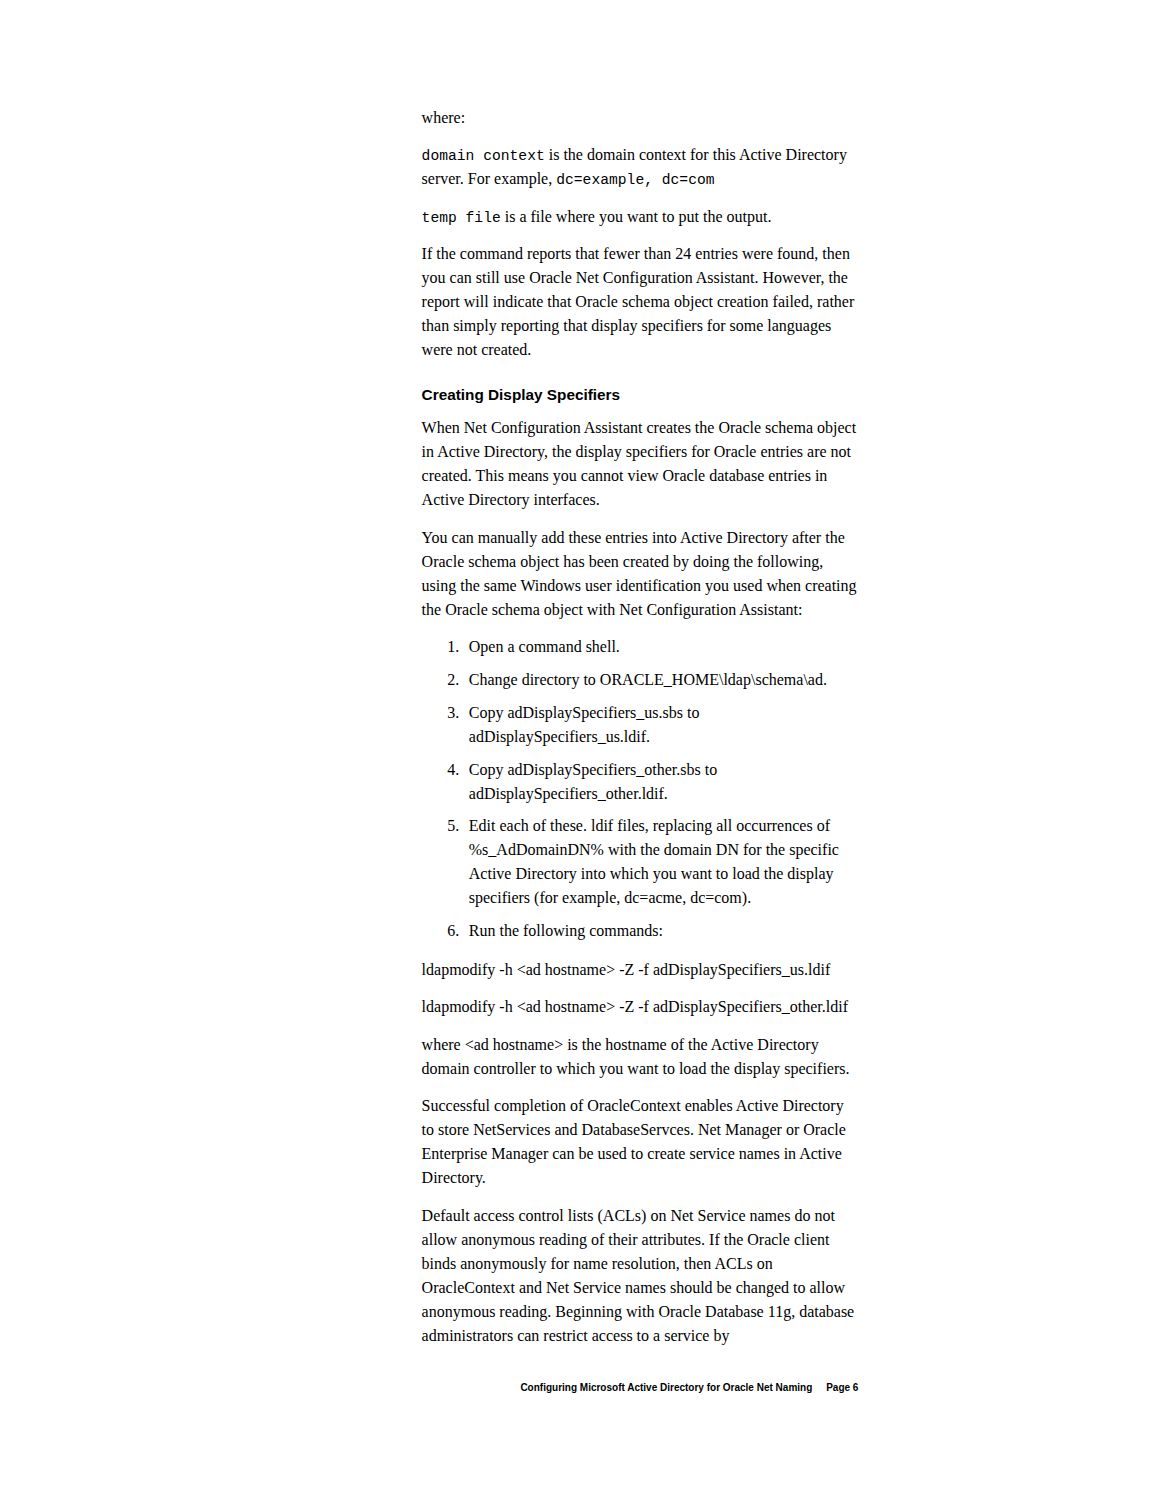where:
domain context is the domain context for this Active Directory server. For example, dc=example, dc=com
temp file is a file where you want to put the output.
If the command reports that fewer than 24 entries were found, then you can still use Oracle Net Configuration Assistant. However, the report will indicate that Oracle schema object creation failed, rather than simply reporting that display specifiers for some languages were not created.
Creating Display Specifiers
When Net Configuration Assistant creates the Oracle schema object in Active Directory, the display specifiers for Oracle entries are not created. This means you cannot view Oracle database entries in Active Directory interfaces.
You can manually add these entries into Active Directory after the Oracle schema object has been created by doing the following, using the same Windows user identification you used when creating the Oracle schema object with Net Configuration Assistant:
Open a command shell.
Change directory to ORACLE_HOME\ldap\schema\ad.
Copy adDisplaySpecifiers_us.sbs to adDisplaySpecifiers_us.ldif.
Copy adDisplaySpecifiers_other.sbs to adDisplaySpecifiers_other.ldif.
Edit each of these. ldif files, replacing all occurrences of %s_AdDomainDN% with the domain DN for the specific Active Directory into which you want to load the display specifiers (for example, dc=acme, dc=com).
Run the following commands:
ldapmodify -h <ad hostname> -Z -f adDisplaySpecifiers_us.ldif
ldapmodify -h <ad hostname> -Z -f adDisplaySpecifiers_other.ldif
where <ad hostname> is the hostname of the Active Directory domain controller to which you want to load the display specifiers.
Successful completion of OracleContext enables Active Directory to store NetServices and DatabaseServces. Net Manager or Oracle Enterprise Manager can be used to create service names in Active Directory.
Default access control lists (ACLs) on Net Service names do not allow anonymous reading of their attributes. If the Oracle client binds anonymously for name resolution, then ACLs on OracleContext and Net Service names should be changed to allow anonymous reading. Beginning with Oracle Database 11g, database administrators can restrict access to a service by
Configuring Microsoft Active Directory for Oracle Net Naming Page 6